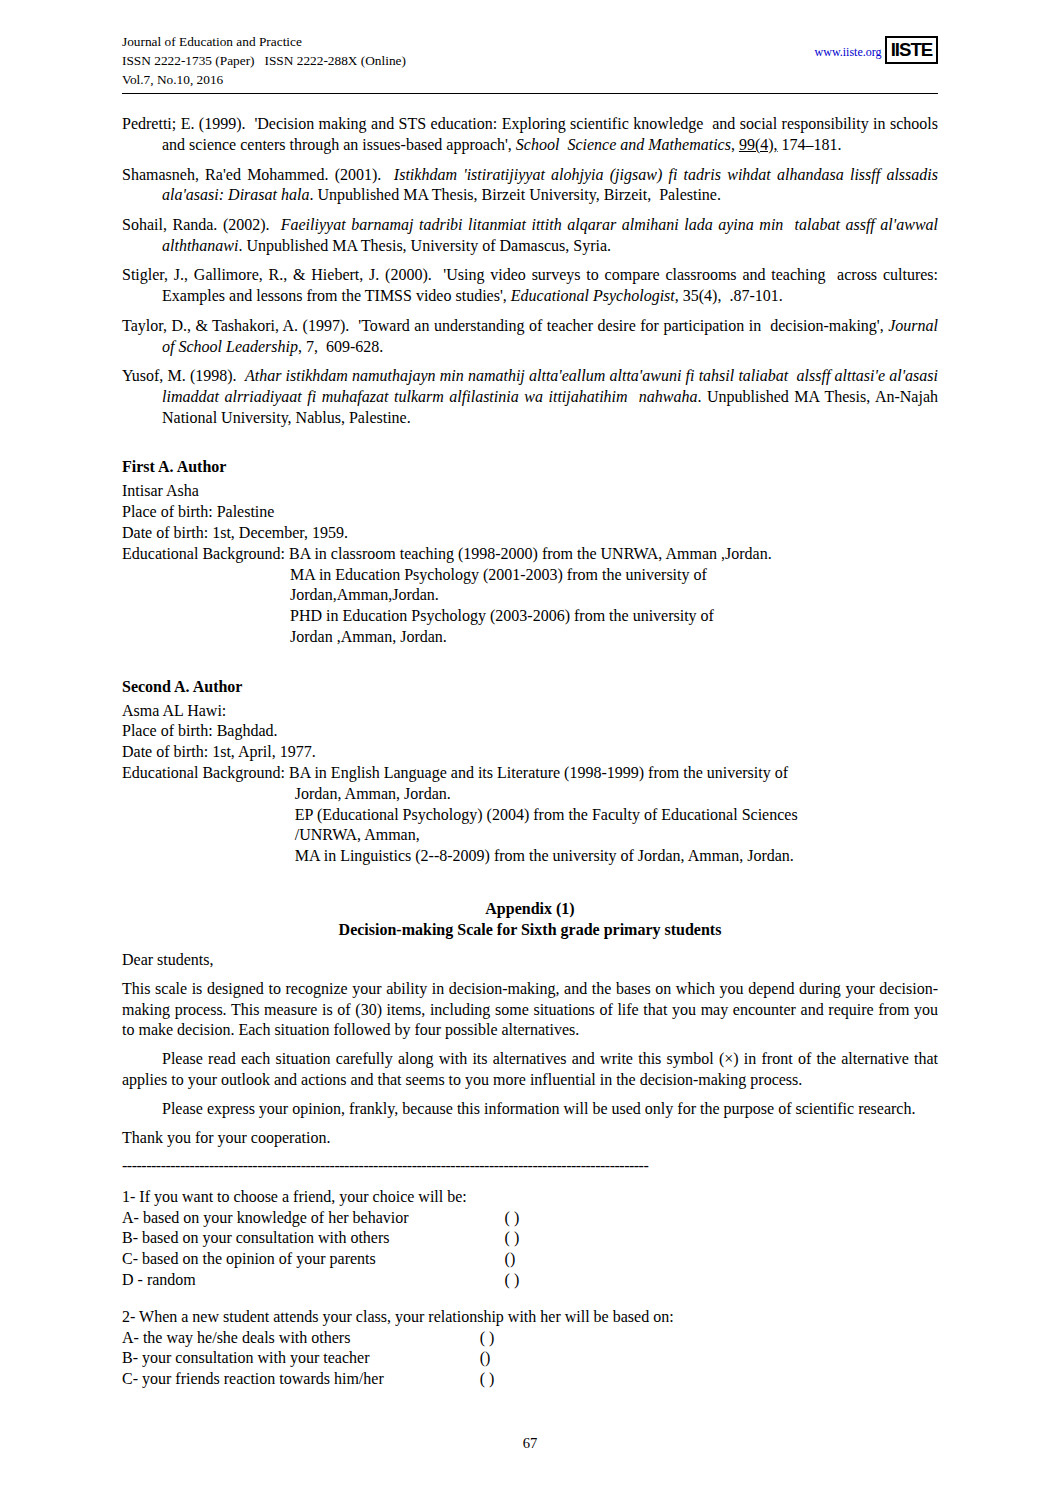Journal of Education and Practice
ISSN 2222-1735 (Paper) ISSN 2222-288X (Online)
Vol.7, No.10, 2016
www.iiste.org
IISTE
Pedretti; E. (1999). 'Decision making and STS education: Exploring scientific knowledge and social responsibility in schools and science centers through an issues-based approach', School Science and Mathematics, 99(4), 174–181.
Shamasneh, Ra'ed Mohammed. (2001). Istikhdam 'istiratijiyyat alohjyia (jigsaw) fi tadris wihdat alhandasa lissff alssadis ala'asasi: Dirasat hala. Unpublished MA Thesis, Birzeit University, Birzeit, Palestine.
Sohail, Randa. (2002). Faeiliyyat barnamaj tadribi litanmiat ittith alqarar almihani lada ayina min talabat assff al'awwal alththanawi. Unpublished MA Thesis, University of Damascus, Syria.
Stigler, J., Gallimore, R., & Hiebert, J. (2000). 'Using video surveys to compare classrooms and teaching across cultures: Examples and lessons from the TIMSS video studies', Educational Psychologist, 35(4), .87-101.
Taylor, D., & Tashakori, A. (1997). 'Toward an understanding of teacher desire for participation in decision-making', Journal of School Leadership, 7, 609-628.
Yusof, M. (1998). Athar istikhdam namuthajayn min namathij alttа'eallum altta'awuni fi tahsil taliabat alssff alttasi'e al'asasi limaddat alrriadiyaat fi muhafazat tulkarm alfilastinia wa ittijahatihim nahwaha. Unpublished MA Thesis, An-Najah National University, Nablus, Palestine.
First A. Author
Intisar Asha
Place of birth: Palestine
Date of birth: 1st, December, 1959.
Educational Background: BA in classroom teaching (1998-2000) from the UNRWA, Amman ,Jordan.
MA in Education Psychology (2001-2003) from the university of
Jordan,Amman,Jordan.
PHD in Education Psychology (2003-2006) from the university of
Jordan ,Amman, Jordan.
Second A. Author
Asma AL Hawi:
Place of birth: Baghdad.
Date of birth: 1st, April, 1977.
Educational Background: BA in English Language and its Literature (1998-1999) from the university of
Jordan, Amman, Jordan.
EP (Educational Psychology) (2004) from the Faculty of Educational Sciences
/UNRWA, Amman,
MA in Linguistics (2--8-2009) from the university of Jordan, Amman, Jordan.
Appendix (1)
Decision-making Scale for Sixth grade primary students
Dear students,
This scale is designed to recognize your ability in decision-making, and the bases on which you depend during your decision-making process. This measure is of (30) items, including some situations of life that you may encounter and require from you to make decision. Each situation followed by four possible alternatives.
Please read each situation carefully along with its alternatives and write this symbol (×) in front of the alternative that applies to your outlook and actions and that seems to you more influential in the decision-making process.
Please express your opinion, frankly, because this information will be used only for the purpose of scientific research.
Thank you for your cooperation.
-------------------------------------------------------------------------------------------------------------
1- If you want to choose a friend, your choice will be:
| A- based on your knowledge of her behavior | ( ) |
| B- based on your consultation with others | ( ) |
| C- based on the opinion of your parents | () |
| D - random | ( ) |
2- When a new student attends your class, your relationship with her will be based on:
| A- the way he/she deals with others | ( ) |
| B- your consultation with your teacher | () |
| C- your friends reaction towards him/her | ( ) |
67